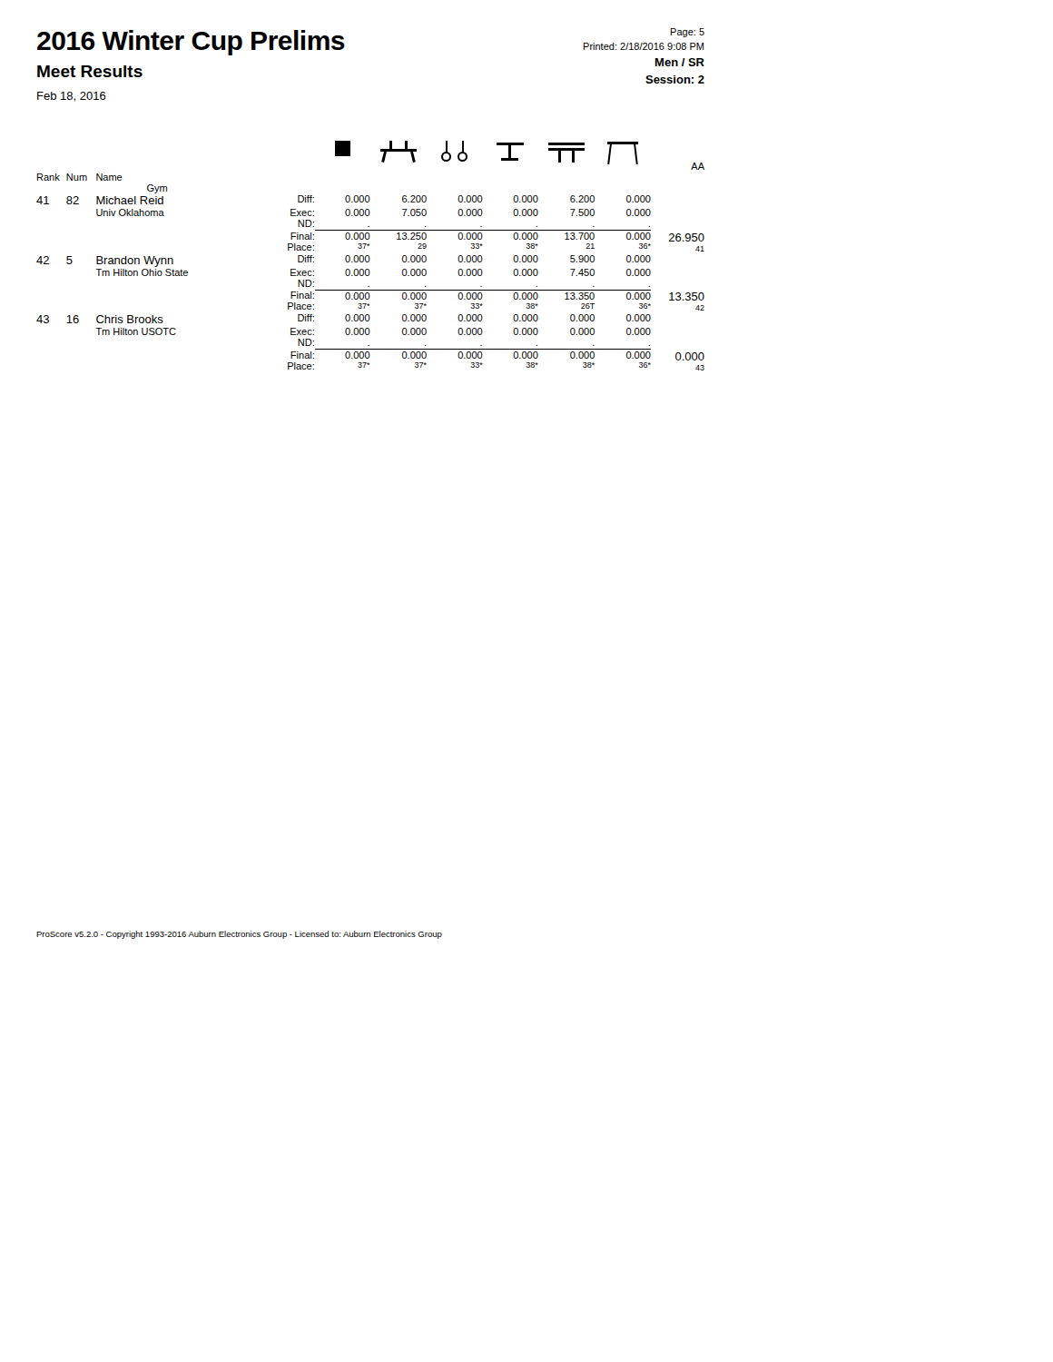2016 Winter Cup Prelims
Meet Results
Feb 18, 2016
Page: 5
Printed: 2/18/2016 9:08 PM
Men / SR
Session: 2
| | | | | | | | AA |
| Rank | Num | Name | |
| | Gym | |
| 41 | 82 | Michael Reid | Diff: | 0.000 | 6.200 | 0.000 | 0.000 | 6.200 | 0.000 | |
| Univ Oklahoma | Exec: | 0.000 | 7.050 | 0.000 | 0.000 | 7.500 | 0.000 | |
| | ND: | . | . | . | . | . | . | |
| | Final: Place: | 0.000 37* | 13.250 29 | 0.000 33* | 0.000 38* | 13.700 21 | 0.000 36* | 26.950 41 |
| 42 | 5 | Brandon Wynn | Diff: | 0.000 | 0.000 | 0.000 | 0.000 | 5.900 | 0.000 | |
| Tm Hilton Ohio State | Exec: | 0.000 | 0.000 | 0.000 | 0.000 | 7.450 | 0.000 | |
| | ND: | . | . | . | . | . | . | |
| | Final: Place: | 0.000 37* | 0.000 37* | 0.000 33* | 0.000 38* | 13.350 26T | 0.000 36* | 13.350 42 |
| 43 | 16 | Chris Brooks | Diff: | 0.000 | 0.000 | 0.000 | 0.000 | 0.000 | 0.000 | |
| Tm Hilton USOTC | Exec: | 0.000 | 0.000 | 0.000 | 0.000 | 0.000 | 0.000 | |
| | ND: | . | . | . | . | . | . | |
| | Final: Place: | 0.000 37* | 0.000 37* | 0.000 33* | 0.000 38* | 0.000 38* | 0.000 36* | 0.000 43 |
ProScore v5.2.0 - Copyright 1993-2016 Auburn Electronics Group - Licensed to: Auburn Electronics Group